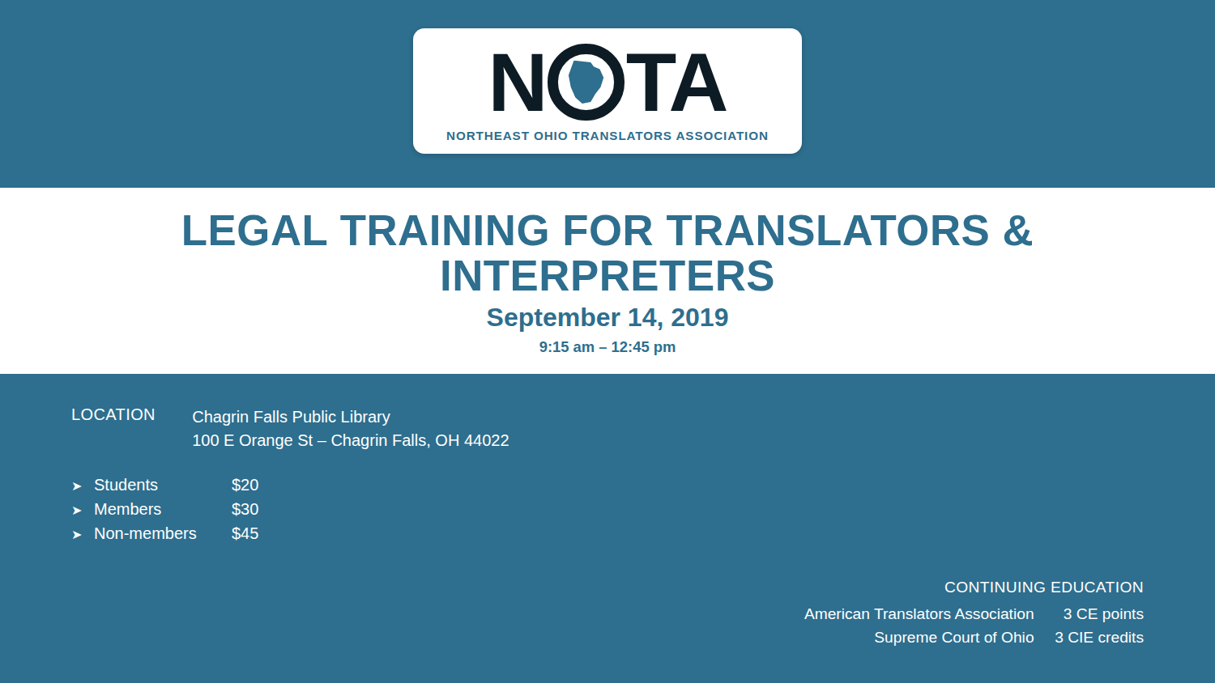N TA
Northeast Ohio Translators Association
Legal Training for Translators & Interpreters
September 14, 2019
9:15 am – 12:45 pm
LOCATION Chagrin Falls Public Library
100 E Orange St – Chagrin Falls, OH 44022
Students$20
Members$30
Non-members$45
Continuing Education
American Translators Association 3 CE points Supreme Court of Ohio 3 CIE credits